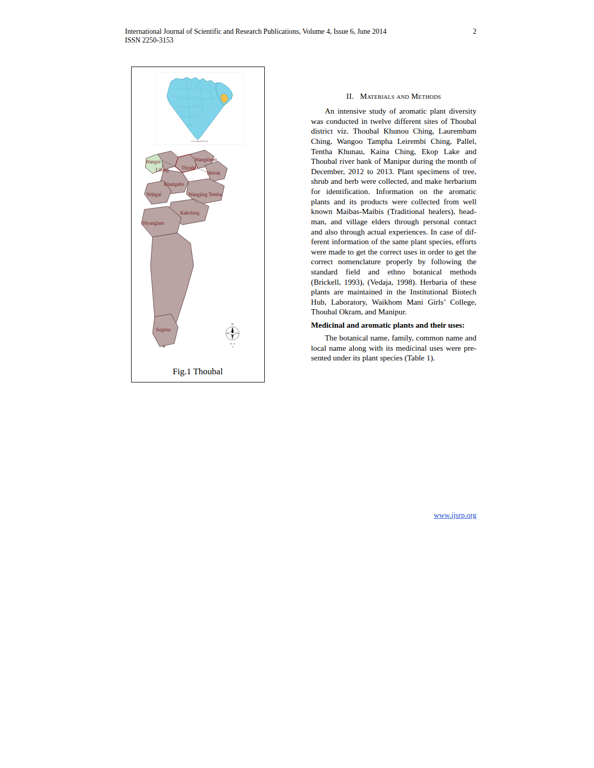International Journal of Scientific and Research Publications, Volume 4, Issue 6, June 2014
ISSN 2250-3153
2
www.mapsofindia.com
Wangoi Lilong Thoubal Wangkhem Heirok Khangabo Wabgai Wangjing Tentha Kakching Hiyanglam Sugnoo N W E S
Fig.1 Thoubal
II. Materials and Methods
An intensive study of aromatic plant diversity was conducted in twelve different sites of Thoubal district viz. Thoubal Khunou Ching, Laurembam Ching, Wangoo Tampha Leirembi Ching, Pallel, Tentha Khunau, Kaina Ching, Ekop Lake and Thoubal river bank of Manipur during the month of December, 2012 to 2013. Plant specimens of tree, shrub and herb were collected, and make herbarium for identification. Information on the aromatic plants and its products were collected from well known Maibas-Maibis (Traditional healers), headman, and village elders through personal contact and also through actual experiences. In case of different information of the same plant species, efforts were made to get the correct uses in order to get the correct nomenclature properly by following the standard field and ethno botanical methods (Brickell, 1993), (Vedaja, 1998). Herbaria of these plants are maintained in the Institutional Biotech Hub, Laboratory, Waikhom Mani Girls’ College, Thoubal Okram, and Manipur.
Medicinal and aromatic plants and their uses:
The botanical name, family, common name and local name along with its medicinal uses were presented under its plant species (Table 1).
www.ijsrp.org